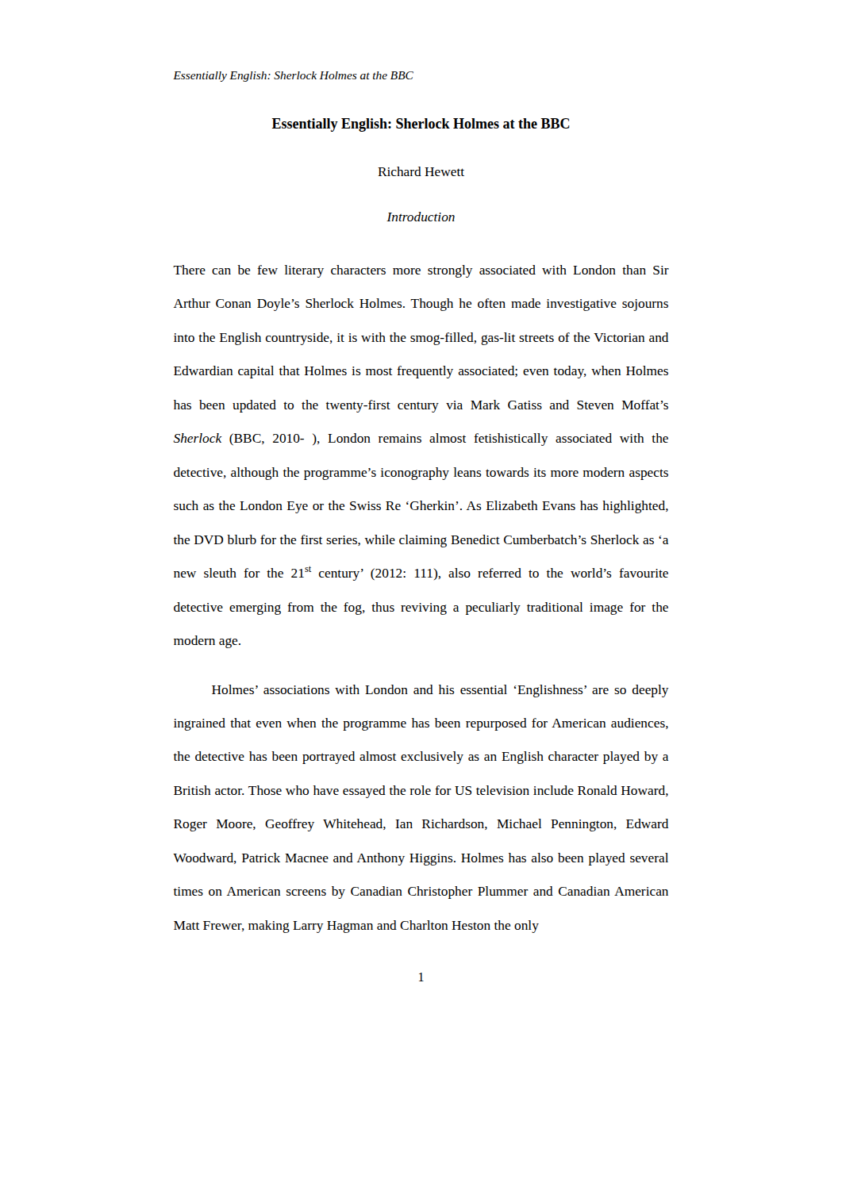Essentially English: Sherlock Holmes at the BBC
Essentially English: Sherlock Holmes at the BBC
Richard Hewett
Introduction
There can be few literary characters more strongly associated with London than Sir Arthur Conan Doyle’s Sherlock Holmes. Though he often made investigative sojourns into the English countryside, it is with the smog-filled, gas-lit streets of the Victorian and Edwardian capital that Holmes is most frequently associated; even today, when Holmes has been updated to the twenty-first century via Mark Gatiss and Steven Moffat’s Sherlock (BBC, 2010- ), London remains almost fetishistically associated with the detective, although the programme’s iconography leans towards its more modern aspects such as the London Eye or the Swiss Re ‘Gherkin’. As Elizabeth Evans has highlighted, the DVD blurb for the first series, while claiming Benedict Cumberbatch’s Sherlock as ‘a new sleuth for the 21st century’ (2012: 111), also referred to the world’s favourite detective emerging from the fog, thus reviving a peculiarly traditional image for the modern age.
Holmes’ associations with London and his essential ‘Englishness’ are so deeply ingrained that even when the programme has been repurposed for American audiences, the detective has been portrayed almost exclusively as an English character played by a British actor. Those who have essayed the role for US television include Ronald Howard, Roger Moore, Geoffrey Whitehead, Ian Richardson, Michael Pennington, Edward Woodward, Patrick Macnee and Anthony Higgins. Holmes has also been played several times on American screens by Canadian Christopher Plummer and Canadian American Matt Frewer, making Larry Hagman and Charlton Heston the only
1